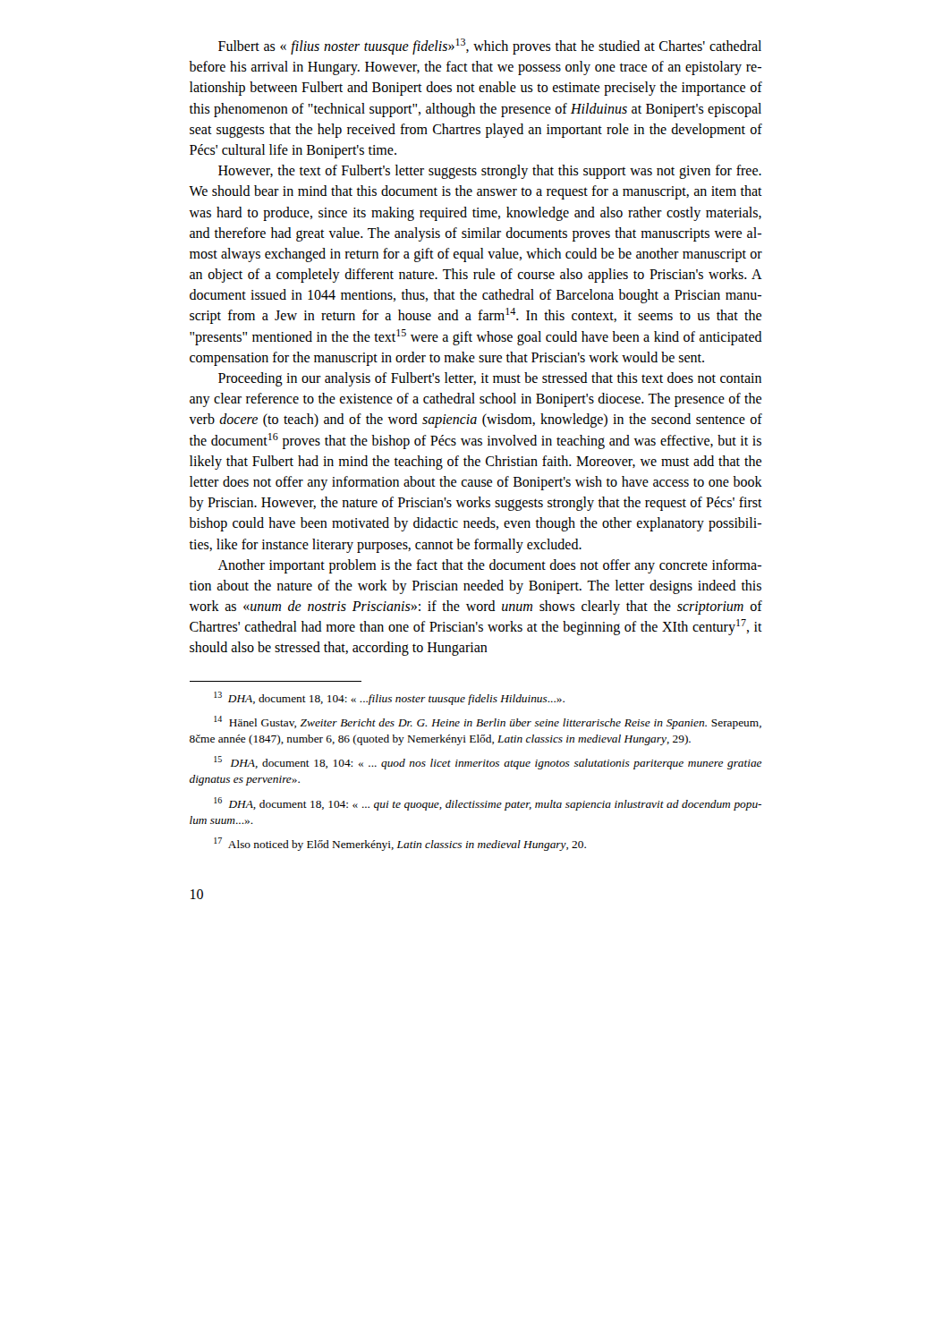Fulbert as « filius noster tuusque fidelis»13, which proves that he studied at Chartes' cathedral before his arrival in Hungary. However, the fact that we possess only one trace of an epistolary relationship between Fulbert and Bonipert does not enable us to estimate precisely the importance of this phenomenon of "technical support", although the presence of Hilduinus at Bonipert's episcopal seat suggests that the help received from Chartres played an important role in the development of Pécs' cultural life in Bonipert's time.
However, the text of Fulbert's letter suggests strongly that this support was not given for free. We should bear in mind that this document is the answer to a request for a manuscript, an item that was hard to produce, since its making required time, knowledge and also rather costly materials, and therefore had great value. The analysis of similar documents proves that manuscripts were almost always exchanged in return for a gift of equal value, which could be be another manuscript or an object of a completely different nature. This rule of course also applies to Priscian's works. A document issued in 1044 mentions, thus, that the cathedral of Barcelona bought a Priscian manuscript from a Jew in return for a house and a farm14. In this context, it seems to us that the "presents" mentioned in the the text15 were a gift whose goal could have been a kind of anticipated compensation for the manuscript in order to make sure that Priscian's work would be sent.
Proceeding in our analysis of Fulbert's letter, it must be stressed that this text does not contain any clear reference to the existence of a cathedral school in Bonipert's diocese. The presence of the verb docere (to teach) and of the word sapiencia (wisdom, knowledge) in the second sentence of the document16 proves that the bishop of Pécs was involved in teaching and was effective, but it is likely that Fulbert had in mind the teaching of the Christian faith. Moreover, we must add that the letter does not offer any information about the cause of Bonipert's wish to have access to one book by Priscian. However, the nature of Priscian's works suggests strongly that the request of Pécs' first bishop could have been motivated by didactic needs, even though the other explanatory possibilities, like for instance literary purposes, cannot be formally excluded.
Another important problem is the fact that the document does not offer any concrete information about the nature of the work by Priscian needed by Bonipert. The letter designs indeed this work as «unum de nostris Priscianis»: if the word unum shows clearly that the scriptorium of Chartres' cathedral had more than one of Priscian's works at the beginning of the XIth century17, it should also be stressed that, according to Hungarian
13 DHA, document 18, 104: « ...filius noster tuusque fidelis Hilduinus...».
14 Hänel Gustav, Zweiter Bericht des Dr. G. Heine in Berlin über seine litterarische Reise in Spanien. Serapeum, 8čme année (1847), number 6, 86 (quoted by Nemerkényi Előd, Latin classics in medieval Hungary, 29).
15 DHA, document 18, 104: « ... quod nos licet inmeritos atque ignotos salutationis pariterque munere gratiae dignatus es pervenire».
16 DHA, document 18, 104: « ... qui te quoque, dilectissime pater, multa sapiencia inlustravit ad docendum populum suum...».
17 Also noticed by Előd Nemerkényi, Latin classics in medieval Hungary, 20.
10